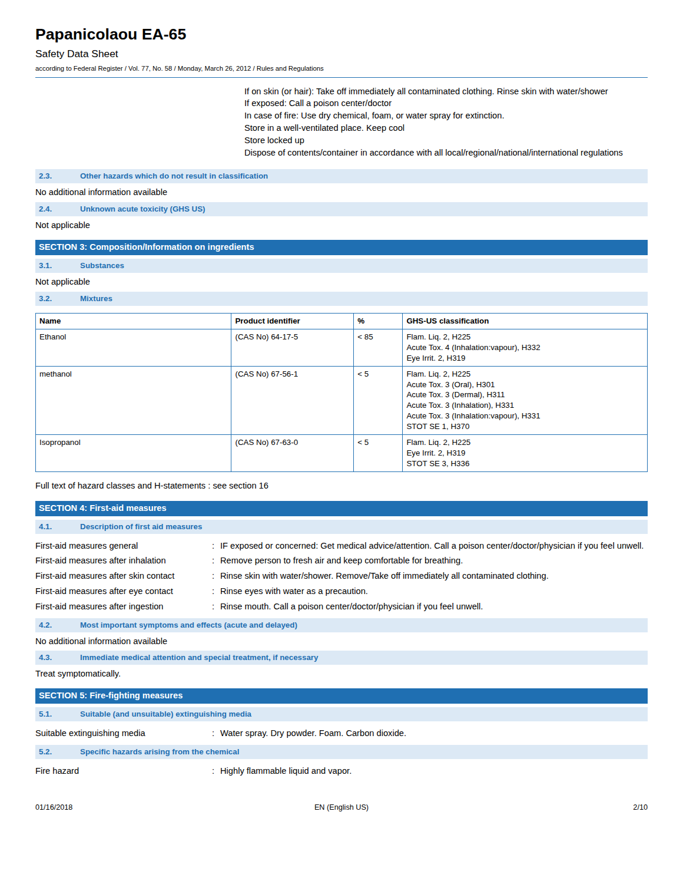Papanicolaou EA-65
Safety Data Sheet
according to Federal Register / Vol. 77, No. 58 / Monday, March 26, 2012 / Rules and Regulations
If on skin (or hair): Take off immediately all contaminated clothing. Rinse skin with water/shower
If exposed: Call a poison center/doctor
In case of fire: Use dry chemical, foam, or water spray for extinction.
Store in a well-ventilated place. Keep cool
Store locked up
Dispose of contents/container in accordance with all local/regional/national/international regulations
2.3. Other hazards which do not result in classification
No additional information available
2.4. Unknown acute toxicity (GHS US)
Not applicable
SECTION 3: Composition/Information on ingredients
3.1. Substances
Not applicable
3.2. Mixtures
| Name | Product identifier | % | GHS-US classification |
| --- | --- | --- | --- |
| Ethanol | (CAS No) 64-17-5 | < 85 | Flam. Liq. 2, H225 Acute Tox. 4 (Inhalation:vapour), H332 Eye Irrit. 2, H319 |
| methanol | (CAS No) 67-56-1 | < 5 | Flam. Liq. 2, H225 Acute Tox. 3 (Oral), H301 Acute Tox. 3 (Dermal), H311 Acute Tox. 3 (Inhalation), H331 Acute Tox. 3 (Inhalation:vapour), H331 STOT SE 1, H370 |
| Isopropanol | (CAS No) 67-63-0 | < 5 | Flam. Liq. 2, H225 Eye Irrit. 2, H319 STOT SE 3, H336 |
Full text of hazard classes and H-statements : see section 16
SECTION 4: First-aid measures
4.1. Description of first aid measures
| First-aid measures general | : | IF exposed or concerned: Get medical advice/attention. Call a poison center/doctor/physician if you feel unwell. |
| First-aid measures after inhalation | : | Remove person to fresh air and keep comfortable for breathing. |
| First-aid measures after skin contact | : | Rinse skin with water/shower. Remove/Take off immediately all contaminated clothing. |
| First-aid measures after eye contact | : | Rinse eyes with water as a precaution. |
| First-aid measures after ingestion | : | Rinse mouth. Call a poison center/doctor/physician if you feel unwell. |
4.2. Most important symptoms and effects (acute and delayed)
No additional information available
4.3. Immediate medical attention and special treatment, if necessary
Treat symptomatically.
SECTION 5: Fire-fighting measures
5.1. Suitable (and unsuitable) extinguishing media
| Suitable extinguishing media | : | Water spray. Dry powder. Foam. Carbon dioxide. |
5.2. Specific hazards arising from the chemical
| Fire hazard | : | Highly flammable liquid and vapor. |
01/16/2018
EN (English US)
2/10